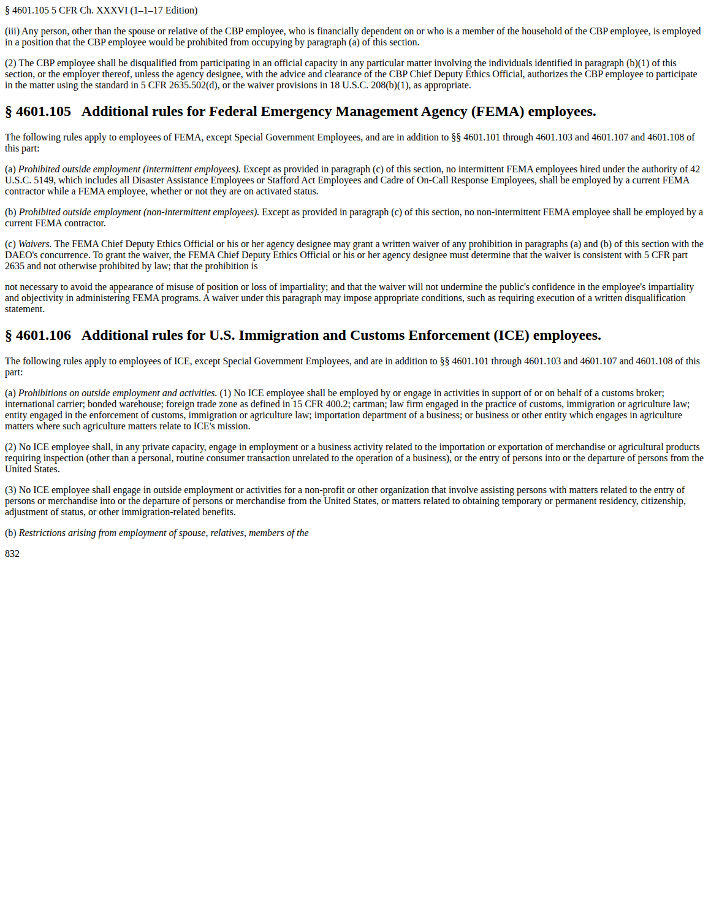§ 4601.105 5 CFR Ch. XXXVI (1–1–17 Edition)
(iii) Any person, other than the spouse or relative of the CBP employee, who is financially dependent on or who is a member of the household of the CBP employee, is employed in a position that the CBP employee would be prohibited from occupying by paragraph (a) of this section.
(2) The CBP employee shall be disqualified from participating in an official capacity in any particular matter involving the individuals identified in paragraph (b)(1) of this section, or the employer thereof, unless the agency designee, with the advice and clearance of the CBP Chief Deputy Ethics Official, authorizes the CBP employee to participate in the matter using the standard in 5 CFR 2635.502(d), or the waiver provisions in 18 U.S.C. 208(b)(1), as appropriate.
§ 4601.105 Additional rules for Federal Emergency Management Agency (FEMA) employees.
The following rules apply to employees of FEMA, except Special Government Employees, and are in addition to §§ 4601.101 through 4601.103 and 4601.107 and 4601.108 of this part:
(a) Prohibited outside employment (intermittent employees). Except as provided in paragraph (c) of this section, no intermittent FEMA employees hired under the authority of 42 U.S.C. 5149, which includes all Disaster Assistance Employees or Stafford Act Employees and Cadre of On-Call Response Employees, shall be employed by a current FEMA contractor while a FEMA employee, whether or not they are on activated status.
(b) Prohibited outside employment (non-intermittent employees). Except as provided in paragraph (c) of this section, no non-intermittent FEMA employee shall be employed by a current FEMA contractor.
(c) Waivers. The FEMA Chief Deputy Ethics Official or his or her agency designee may grant a written waiver of any prohibition in paragraphs (a) and (b) of this section with the DAEO's concurrence. To grant the waiver, the FEMA Chief Deputy Ethics Official or his or her agency designee must determine that the waiver is consistent with 5 CFR part 2635 and not otherwise prohibited by law; that the prohibition is
not necessary to avoid the appearance of misuse of position or loss of impartiality; and that the waiver will not undermine the public's confidence in the employee's impartiality and objectivity in administering FEMA programs. A waiver under this paragraph may impose appropriate conditions, such as requiring execution of a written disqualification statement.
§ 4601.106 Additional rules for U.S. Immigration and Customs Enforcement (ICE) employees.
The following rules apply to employees of ICE, except Special Government Employees, and are in addition to §§ 4601.101 through 4601.103 and 4601.107 and 4601.108 of this part:
(a) Prohibitions on outside employment and activities. (1) No ICE employee shall be employed by or engage in activities in support of or on behalf of a customs broker; international carrier; bonded warehouse; foreign trade zone as defined in 15 CFR 400.2; cartman; law firm engaged in the practice of customs, immigration or agriculture law; entity engaged in the enforcement of customs, immigration or agriculture law; importation department of a business; or business or other entity which engages in agriculture matters where such agriculture matters relate to ICE's mission.
(2) No ICE employee shall, in any private capacity, engage in employment or a business activity related to the importation or exportation of merchandise or agricultural products requiring inspection (other than a personal, routine consumer transaction unrelated to the operation of a business), or the entry of persons into or the departure of persons from the United States.
(3) No ICE employee shall engage in outside employment or activities for a non-profit or other organization that involve assisting persons with matters related to the entry of persons or merchandise into or the departure of persons or merchandise from the United States, or matters related to obtaining temporary or permanent residency, citizenship, adjustment of status, or other immigration-related benefits.
(b) Restrictions arising from employment of spouse, relatives, members of the
832